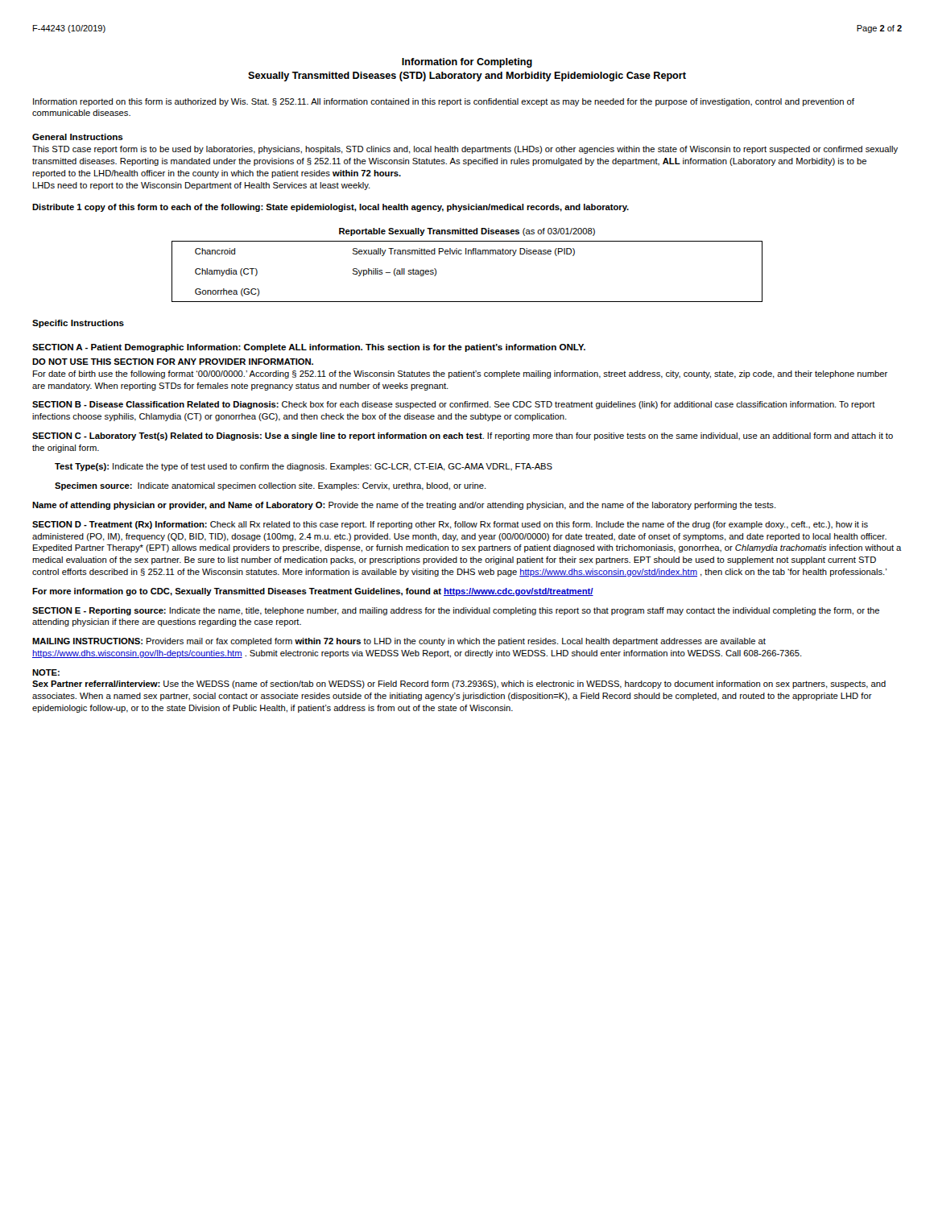F-44243 (10/2019)
Page 2 of 2
Information for Completing Sexually Transmitted Diseases (STD) Laboratory and Morbidity Epidemiologic Case Report
Information reported on this form is authorized by Wis. Stat. § 252.11. All information contained in this report is confidential except as may be needed for the purpose of investigation, control and prevention of communicable diseases.
General Instructions
This STD case report form is to be used by laboratories, physicians, hospitals, STD clinics and, local health departments (LHDs) or other agencies within the state of Wisconsin to report suspected or confirmed sexually transmitted diseases. Reporting is mandated under the provisions of § 252.11 of the Wisconsin Statutes. As specified in rules promulgated by the department, ALL information (Laboratory and Morbidity) is to be reported to the LHD/health officer in the county in which the patient resides within 72 hours.
LHDs need to report to the Wisconsin Department of Health Services at least weekly.
Distribute 1 copy of this form to each of the following: State epidemiologist, local health agency, physician/medical records, and laboratory.
Reportable Sexually Transmitted Diseases (as of 03/01/2008)
| Chancroid | Sexually Transmitted Pelvic Inflammatory Disease (PID) |
| Chlamydia (CT) | Syphilis – (all stages) |
| Gonorrhea (GC) | |
Specific Instructions
SECTION A - Patient Demographic Information: Complete ALL information. This section is for the patient’s information ONLY.
DO NOT USE THIS SECTION FOR ANY PROVIDER INFORMATION.
For date of birth use the following format ‘00/00/0000.’ According § 252.11 of the Wisconsin Statutes the patient’s complete mailing information, street address, city, county, state, zip code, and their telephone number are mandatory. When reporting STDs for females note pregnancy status and number of weeks pregnant.
SECTION B - Disease Classification Related to Diagnosis: Check box for each disease suspected or confirmed. See CDC STD treatment guidelines (link) for additional case classification information. To report infections choose syphilis, Chlamydia (CT) or gonorrhea (GC), and then check the box of the disease and the subtype or complication.
SECTION C - Laboratory Test(s) Related to Diagnosis: Use a single line to report information on each test. If reporting more than four positive tests on the same individual, use an additional form and attach it to the original form.
Test Type(s): Indicate the type of test used to confirm the diagnosis. Examples: GC-LCR, CT-EIA, GC-AMA VDRL, FTA-ABS
Specimen source: Indicate anatomical specimen collection site. Examples: Cervix, urethra, blood, or urine.
Name of attending physician or provider, and Name of Laboratory O: Provide the name of the treating and/or attending physician, and the name of the laboratory performing the tests.
SECTION D - Treatment (Rx) Information: Check all Rx related to this case report. If reporting other Rx, follow Rx format used on this form. Include the name of the drug (for example doxy., ceft., etc.), how it is administered (PO, IM), frequency (QD, BID, TID), dosage (100mg, 2.4 m.u. etc.) provided. Use month, day, and year (00/00/0000) for date treated, date of onset of symptoms, and date reported to local health officer. Expedited Partner Therapy* (EPT) allows medical providers to prescribe, dispense, or furnish medication to sex partners of patient diagnosed with trichomoniasis, gonorrhea, or Chlamydia trachomatis infection without a medical evaluation of the sex partner. Be sure to list number of medication packs, or prescriptions provided to the original patient for their sex partners. EPT should be used to supplement not supplant current STD control efforts described in § 252.11 of the Wisconsin statutes. More information is available by visiting the DHS web page https://www.dhs.wisconsin.gov/std/index.htm , then click on the tab ‘for health professionals.’
For more information go to CDC, Sexually Transmitted Diseases Treatment Guidelines, found at https://www.cdc.gov/std/treatment/
SECTION E - Reporting source: Indicate the name, title, telephone number, and mailing address for the individual completing this report so that program staff may contact the individual completing the form, or the attending physician if there are questions regarding the case report.
MAILING INSTRUCTIONS: Providers mail or fax completed form within 72 hours to LHD in the county in which the patient resides. Local health department addresses are available at https://www.dhs.wisconsin.gov/lh-depts/counties.htm . Submit electronic reports via WEDSS Web Report, or directly into WEDSS. LHD should enter information into WEDSS. Call 608-266-7365.
NOTE:
Sex Partner referral/interview: Use the WEDSS (name of section/tab on WEDSS) or Field Record form (73.2936S), which is electronic in WEDSS, hardcopy to document information on sex partners, suspects, and associates. When a named sex partner, social contact or associate resides outside of the initiating agency’s jurisdiction (disposition=K), a Field Record should be completed, and routed to the appropriate LHD for epidemiologic follow-up, or to the state Division of Public Health, if patient’s address is from out of the state of Wisconsin.